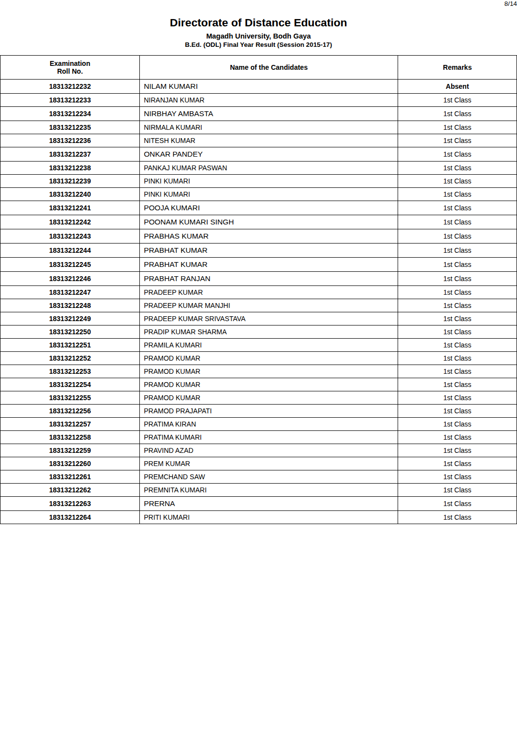8/14
Directorate of Distance Education
Magadh University, Bodh Gaya
B.Ed. (ODL) Final Year Result (Session 2015-17)
| Examination Roll No. | Name of the Candidates | Remarks |
| --- | --- | --- |
| 18313212232 | NILAM KUMARI | Absent |
| 18313212233 | NIRANJAN KUMAR | 1st Class |
| 18313212234 | NIRBHAY AMBASTA | 1st Class |
| 18313212235 | NIRMALA KUMARI | 1st Class |
| 18313212236 | NITESH KUMAR | 1st Class |
| 18313212237 | ONKAR PANDEY | 1st Class |
| 18313212238 | PANKAJ KUMAR PASWAN | 1st Class |
| 18313212239 | PINKI KUMARI | 1st Class |
| 18313212240 | PINKI KUMARI | 1st Class |
| 18313212241 | POOJA KUMARI | 1st Class |
| 18313212242 | POONAM KUMARI SINGH | 1st Class |
| 18313212243 | PRABHAS KUMAR | 1st Class |
| 18313212244 | PRABHAT KUMAR | 1st Class |
| 18313212245 | PRABHAT KUMAR | 1st Class |
| 18313212246 | PRABHAT RANJAN | 1st Class |
| 18313212247 | PRADEEP KUMAR | 1st Class |
| 18313212248 | PRADEEP KUMAR MANJHI | 1st Class |
| 18313212249 | PRADEEP KUMAR SRIVASTAVA | 1st Class |
| 18313212250 | PRADIP KUMAR SHARMA | 1st Class |
| 18313212251 | PRAMILA KUMARI | 1st Class |
| 18313212252 | PRAMOD KUMAR | 1st Class |
| 18313212253 | PRAMOD KUMAR | 1st Class |
| 18313212254 | PRAMOD KUMAR | 1st Class |
| 18313212255 | PRAMOD KUMAR | 1st Class |
| 18313212256 | PRAMOD PRAJAPATI | 1st Class |
| 18313212257 | PRATIMA KIRAN | 1st Class |
| 18313212258 | PRATIMA KUMARI | 1st Class |
| 18313212259 | PRAVIND AZAD | 1st Class |
| 18313212260 | PREM KUMAR | 1st Class |
| 18313212261 | PREMCHAND SAW | 1st Class |
| 18313212262 | PREMNITA KUMARI | 1st Class |
| 18313212263 | PRERNA | 1st Class |
| 18313212264 | PRITI KUMARI | 1st Class |